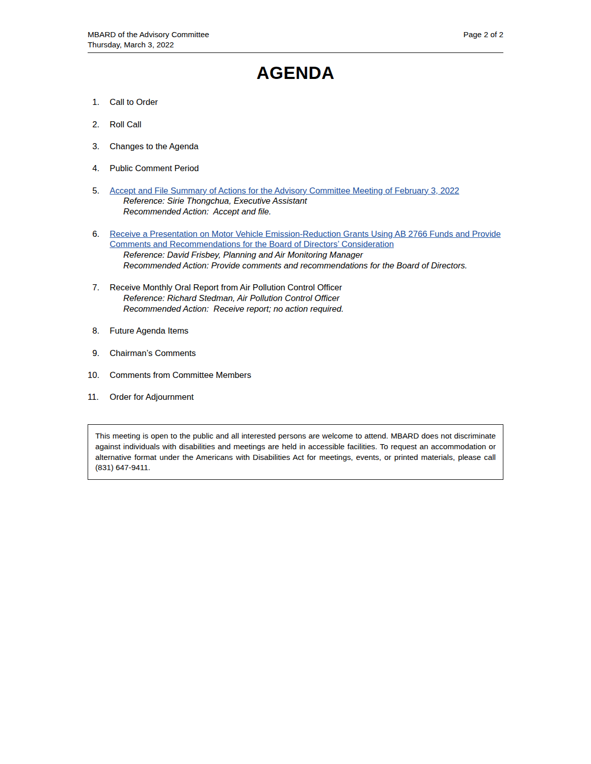MBARD of the Advisory Committee
Thursday, March 3, 2022
Page 2 of 2
AGENDA
Call to Order
Roll Call
Changes to the Agenda
Public Comment Period
Accept and File Summary of Actions for the Advisory Committee Meeting of February 3, 2022 Reference: Sirie Thongchua, Executive Assistant Recommended Action: Accept and file.
Receive a Presentation on Motor Vehicle Emission-Reduction Grants Using AB 2766 Funds and Provide Comments and Recommendations for the Board of Directors’ Consideration Reference: David Frisbey, Planning and Air Monitoring Manager Recommended Action: Provide comments and recommendations for the Board of Directors.
Receive Monthly Oral Report from Air Pollution Control Officer Reference: Richard Stedman, Air Pollution Control Officer Recommended Action: Receive report; no action required.
Future Agenda Items
Chairman’s Comments
Comments from Committee Members
Order for Adjournment
This meeting is open to the public and all interested persons are welcome to attend. MBARD does not discriminate against individuals with disabilities and meetings are held in accessible facilities. To request an accommodation or alternative format under the Americans with Disabilities Act for meetings, events, or printed materials, please call (831) 647-9411.